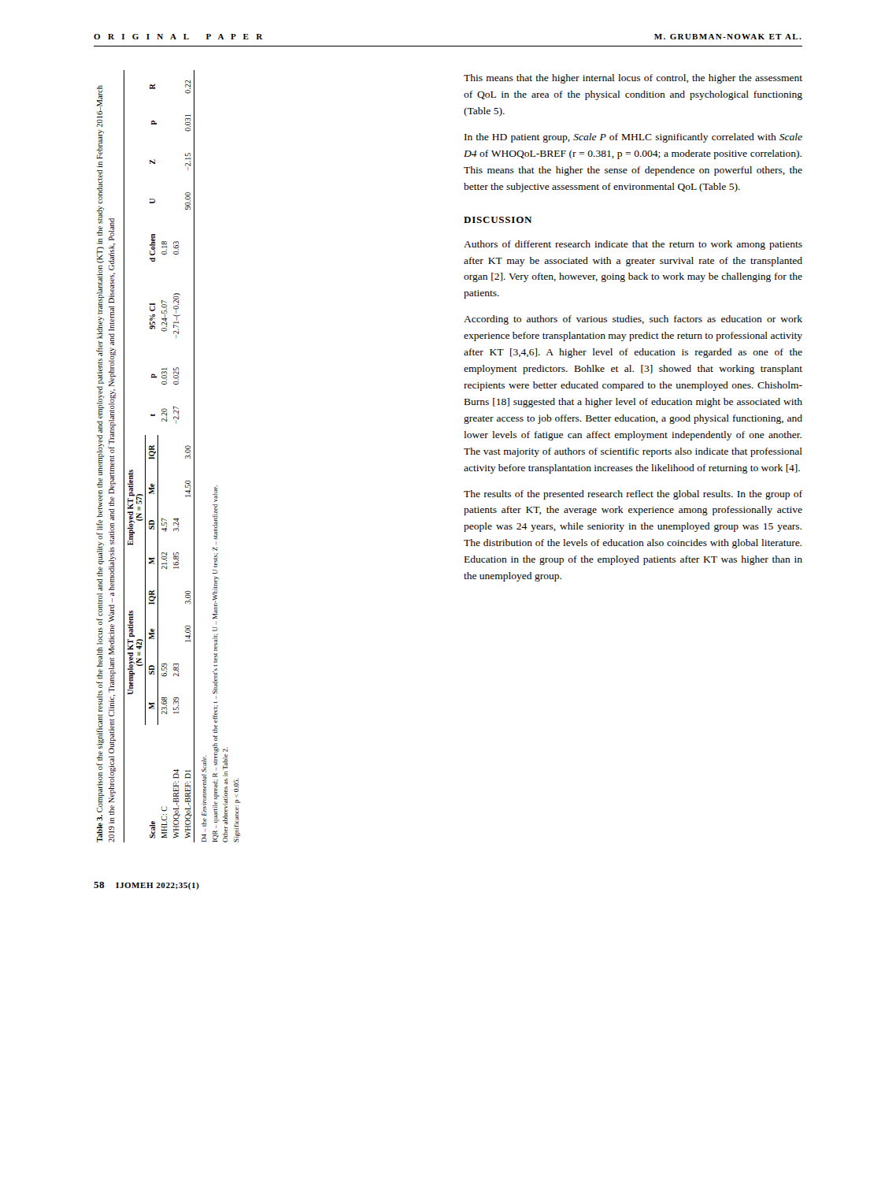O R I G I N A L P A P E R
M. GRUBMAN-NOWAK ET AL.
Table 3. Comparison of the significant results of the health locus of control and the quality of life between the unemployed and employed patients after kidney transplantation (KT) in the study conducted in February 2016–March 2019 in the Nephrological Outpatient Clinic, Transplant Medicine Ward – a hemodialysis station and the Department of Transplantology, Nephrology and Internal Diseases, Gdańsk, Poland
| Scale | Unemployed KT patients (N = 42) | Employed KT patients (N = 57) | t | p | 95% CI | d Cohen | U | Z | p | R |
| --- | --- | --- | --- | --- | --- | --- | --- | --- | --- | --- |
| M | SD | Me | IQR | M | SD | Me | IQR |
| MHLC: C | 23.68 | 6.59 | | | 21.02 | 4.57 | | | 2.20 | 0.031 | 0.24–5.07 | 0.18 | | | | |
| WHOQoL-BREF: D4 | 15.39 | 2.83 | | | 16.85 | 3.24 | | | −2.27 | 0.025 | −2.71–(−0.20) | 0.63 | | | | |
| WHOQoL-BREF: D1 | | | 14.00 | 3.00 | | | 14.50 | 3.00 | | | | | 90.00 | −2.15 | 0.031 | 0.22 |
D4 – the Environmental Scale.
IQR – quartile spread; R – strength of the effect; t – Student's t test result; U – Mann-Whitney U tests; Z – standardized value.
Other abbreviations as in Table 2.
Significance: p < 0.05.
This means that the higher internal locus of control, the higher the assessment of QoL in the area of the physical condition and psychological functioning (Table 5).
In the HD patient group, Scale P of MHLC significantly correlated with Scale D4 of WHOQoL-BREF (r = 0.381, p = 0.004; a moderate positive correlation). This means that the higher the sense of dependence on powerful others, the better the subjective assessment of environmental QoL (Table 5).
DISCUSSION
Authors of different research indicate that the return to work among patients after KT may be associated with a greater survival rate of the transplanted organ [2]. Very often, however, going back to work may be challenging for the patients.
According to authors of various studies, such factors as education or work experience before transplantation may predict the return to professional activity after KT [3,4,6]. A higher level of education is regarded as one of the employment predictors. Bohlke et al. [3] showed that working transplant recipients were better educated compared to the unemployed ones. Chisholm-Burns [18] suggested that a higher level of education might be associated with greater access to job offers. Better education, a good physical functioning, and lower levels of fatigue can affect employment independently of one another. The vast majority of authors of scientific reports also indicate that professional activity before transplantation increases the likelihood of returning to work [4].
The results of the presented research reflect the global results. In the group of patients after KT, the average work experience among professionally active people was 24 years, while seniority in the unemployed group was 15 years. The distribution of the levels of education also coincides with global literature. Education in the group of the employed patients after KT was higher than in the unemployed group.
58 IJOMEH 2022;35(1)